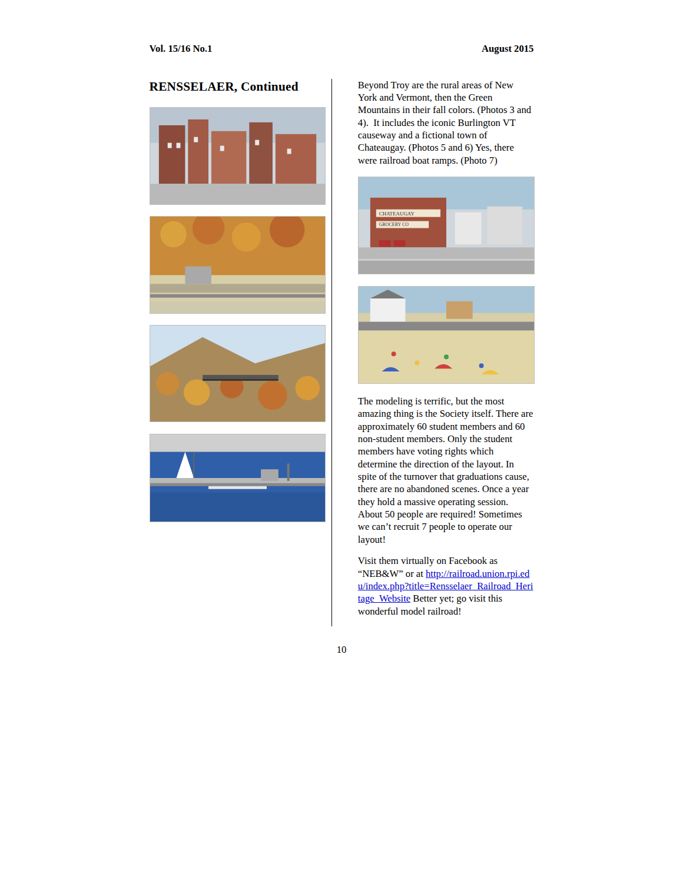Vol. 15/16 No.1 August 2015
RENSSELAER, Continued
Beyond Troy are the rural areas of New York and Vermont, then the Green Mountains in their fall colors. (Photos 3 and 4). It includes the iconic Burlington VT causeway and a fictional town of Chateaugay. (Photos 5 and 6) Yes, there were railroad boat ramps. (Photo 7)
The modeling is terrific, but the most amazing thing is the Society itself. There are approximately 60 student members and 60 non-student members. Only the student members have voting rights which determine the direction of the layout. In spite of the turnover that graduations cause, there are no abandoned scenes. Once a year they hold a massive operating session. About 50 people are required! Sometimes we can’t recruit 7 people to operate our layout!
Visit them virtually on Facebook as “NEB&W” or at http://railroad.union.rpi.edu/index.php?title=Rensselaer_Railroad_Heritage_Website Better yet; go visit this wonderful model railroad!
10